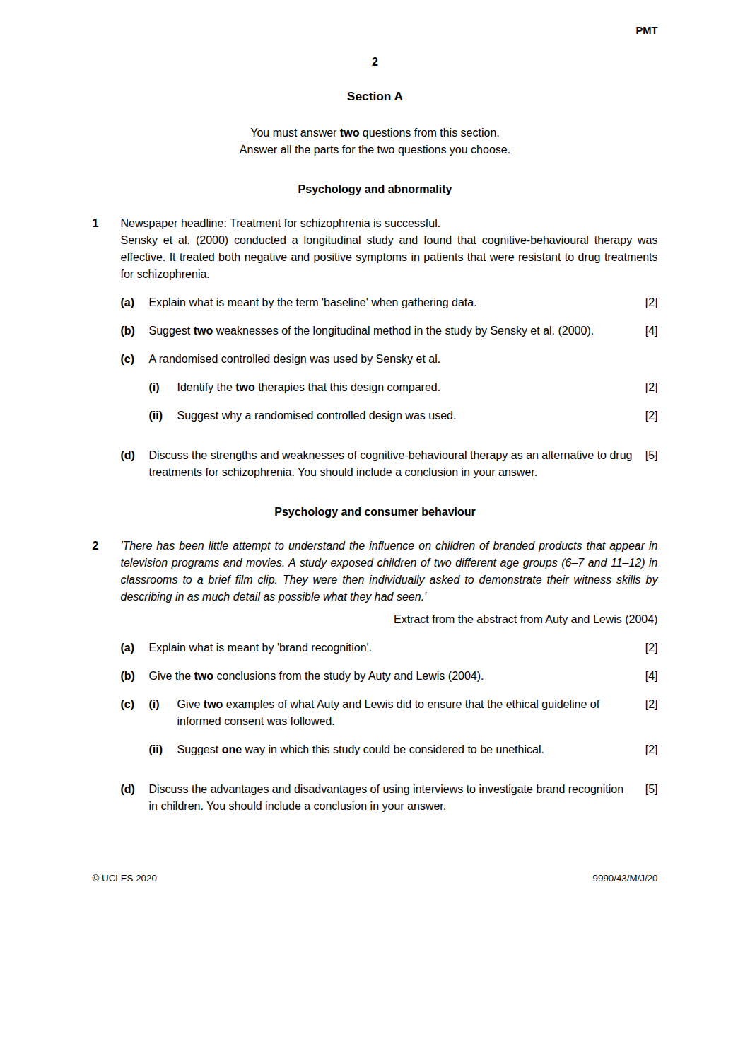PMT
2
Section A
You must answer two questions from this section.
Answer all the parts for the two questions you choose.
Psychology and abnormality
1
Newspaper headline: Treatment for schizophrenia is successful.
Sensky et al. (2000) conducted a longitudinal study and found that cognitive-behavioural therapy was effective. It treated both negative and positive symptoms in patients that were resistant to drug treatments for schizophrenia.
(a)
[2] Explain what is meant by the term 'baseline' when gathering data.
(b)
[4] Suggest two weaknesses of the longitudinal method in the study by Sensky et al. (2000).
(c)
A randomised controlled design was used by Sensky et al.
(i)
[2] Identify the two therapies that this design compared.
(ii)
[2] Suggest why a randomised controlled design was used.
(d)
[5] Discuss the strengths and weaknesses of cognitive-behavioural therapy as an alternative to drug treatments for schizophrenia. You should include a conclusion in your answer.
Psychology and consumer behaviour
2
'There has been little attempt to understand the influence on children of branded products that appear in television programs and movies. A study exposed children of two different age groups (6–7 and 11–12) in classrooms to a brief film clip. They were then individually asked to demonstrate their witness skills by describing in as much detail as possible what they had seen.'
Extract from the abstract from Auty and Lewis (2004)
(a)
[2] Explain what is meant by 'brand recognition'.
(b)
[4] Give the two conclusions from the study by Auty and Lewis (2004).
(c)
(i)
[2] Give two examples of what Auty and Lewis did to ensure that the ethical guideline of informed consent was followed.
(ii)
[2] Suggest one way in which this study could be considered to be unethical.
(d)
[5] Discuss the advantages and disadvantages of using interviews to investigate brand recognition in children. You should include a conclusion in your answer.
© UCLES 2020
9990/43/M/J/20